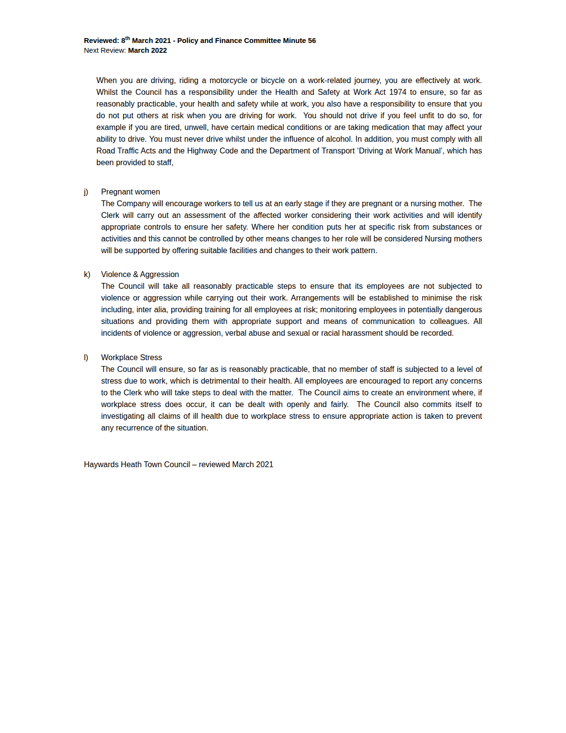Reviewed: 8th March 2021 - Policy and Finance Committee Minute 56
Next Review: March 2022
When you are driving, riding a motorcycle or bicycle on a work-related journey, you are effectively at work. Whilst the Council has a responsibility under the Health and Safety at Work Act 1974 to ensure, so far as reasonably practicable, your health and safety while at work, you also have a responsibility to ensure that you do not put others at risk when you are driving for work. You should not drive if you feel unfit to do so, for example if you are tired, unwell, have certain medical conditions or are taking medication that may affect your ability to drive. You must never drive whilst under the influence of alcohol. In addition, you must comply with all Road Traffic Acts and the Highway Code and the Department of Transport ‘Driving at Work Manual’, which has been provided to staff,
j)
Pregnant women
The Company will encourage workers to tell us at an early stage if they are pregnant or a nursing mother. The Clerk will carry out an assessment of the affected worker considering their work activities and will identify appropriate controls to ensure her safety. Where her condition puts her at specific risk from substances or activities and this cannot be controlled by other means changes to her role will be considered Nursing mothers will be supported by offering suitable facilities and changes to their work pattern.
k)
Violence & Aggression
The Council will take all reasonably practicable steps to ensure that its employees are not subjected to violence or aggression while carrying out their work. Arrangements will be established to minimise the risk including, inter alia, providing training for all employees at risk; monitoring employees in potentially dangerous situations and providing them with appropriate support and means of communication to colleagues. All incidents of violence or aggression, verbal abuse and sexual or racial harassment should be recorded.
l)
Workplace Stress
The Council will ensure, so far as is reasonably practicable, that no member of staff is subjected to a level of stress due to work, which is detrimental to their health. All employees are encouraged to report any concerns to the Clerk who will take steps to deal with the matter. The Council aims to create an environment where, if workplace stress does occur, it can be dealt with openly and fairly. The Council also commits itself to investigating all claims of ill health due to workplace stress to ensure appropriate action is taken to prevent any recurrence of the situation.
Haywards Heath Town Council – reviewed March 2021